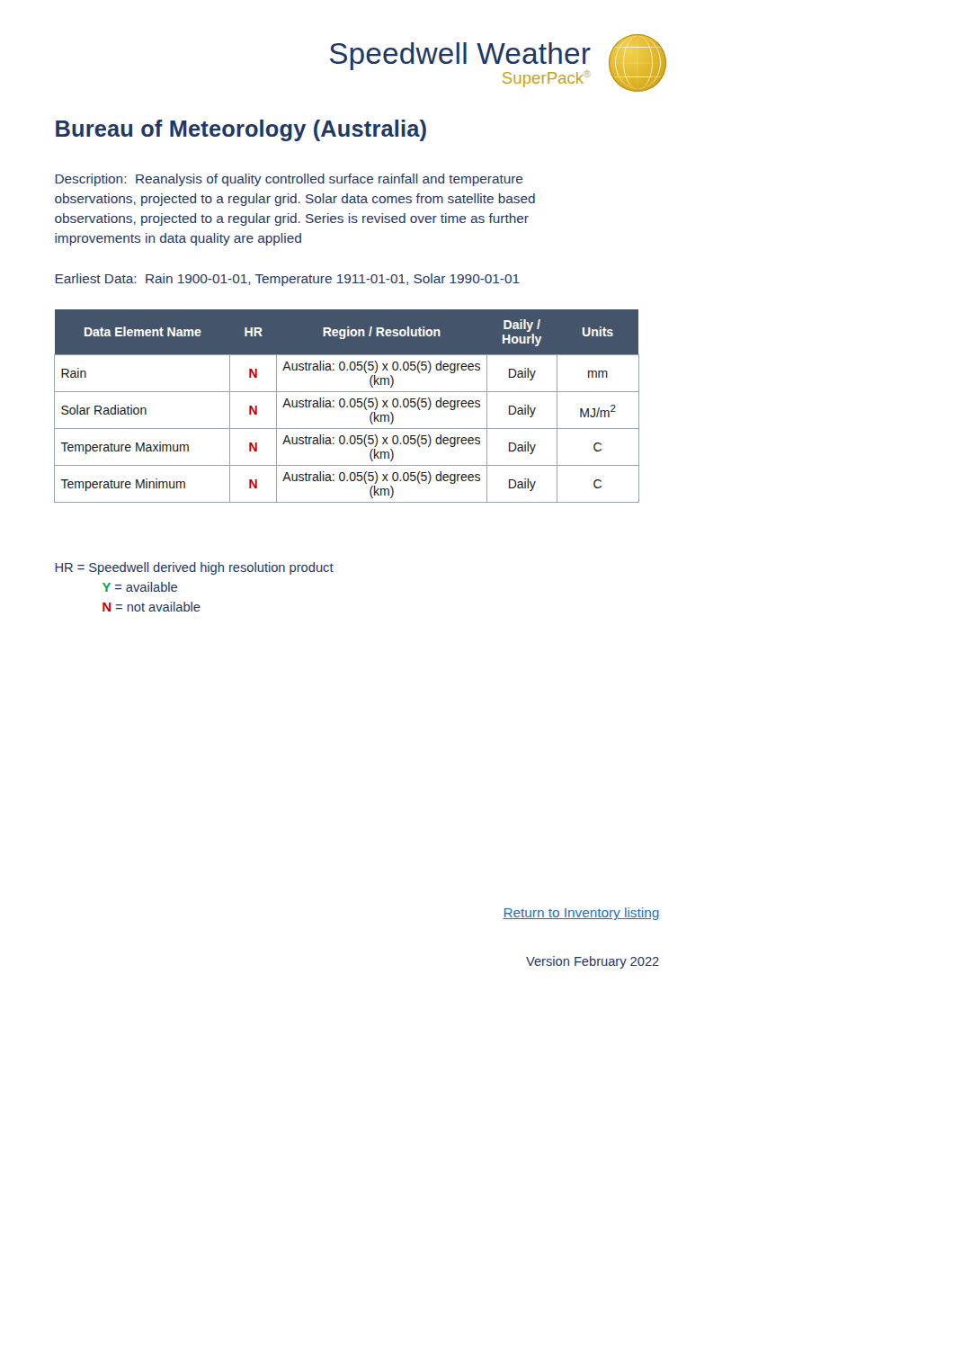Speedwell Weather
SuperPack®
Bureau of Meteorology (Australia)
Description: Reanalysis of quality controlled surface rainfall and temperature observations, projected to a regular grid. Solar data comes from satellite based observations, projected to a regular grid. Series is revised over time as further improvements in data quality are applied
Earliest Data: Rain 1900-01-01, Temperature 1911-01-01, Solar 1990-01-01
| Data Element Name | HR | Region / Resolution | Daily / Hourly | Units |
| --- | --- | --- | --- | --- |
| Rain | N | Australia: 0.05(5) x 0.05(5) degrees (km) | Daily | mm |
| Solar Radiation | N | Australia: 0.05(5) x 0.05(5) degrees (km) | Daily | MJ/m 2 |
| Temperature Maximum | N | Australia: 0.05(5) x 0.05(5) degrees (km) | Daily | C |
| Temperature Minimum | N | Australia: 0.05(5) x 0.05(5) degrees (km) | Daily | C |
HR = Speedwell derived high resolution product
Y = available
N = not available
Return to Inventory listing
Version February 2022